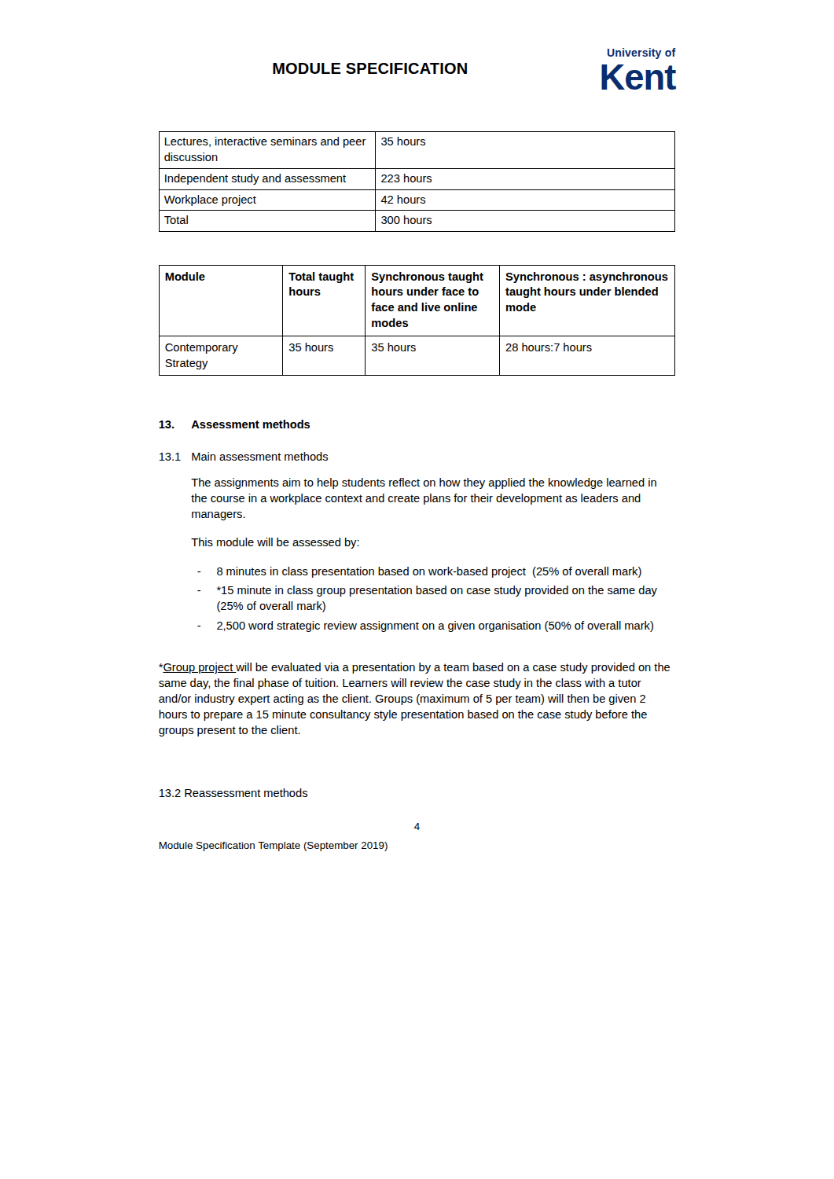MODULE SPECIFICATION
University of Kent
| Lectures, interactive seminars and peer discussion | 35 hours |
| Independent study and assessment | 223 hours |
| Workplace project | 42 hours |
| Total | 300 hours |
| Module | Total taught hours | Synchronous taught hours under face to face and live online modes | Synchronous : asynchronous taught hours under blended mode |
| --- | --- | --- | --- |
| Contemporary Strategy | 35 hours | 35 hours | 28 hours:7 hours |
13. Assessment methods
13.1 Main assessment methods
The assignments aim to help students reflect on how they applied the knowledge learned in the course in a workplace context and create plans for their development as leaders and managers.
This module will be assessed by:
8 minutes in class presentation based on work-based project (25% of overall mark)
*15 minute in class group presentation based on case study provided on the same day (25% of overall mark)
2,500 word strategic review assignment on a given organisation (50% of overall mark)
*Group project will be evaluated via a presentation by a team based on a case study provided on the same day, the final phase of tuition. Learners will review the case study in the class with a tutor and/or industry expert acting as the client. Groups (maximum of 5 per team) will then be given 2 hours to prepare a 15 minute consultancy style presentation based on the case study before the groups present to the client.
13.2 Reassessment methods
4
Module Specification Template (September 2019)